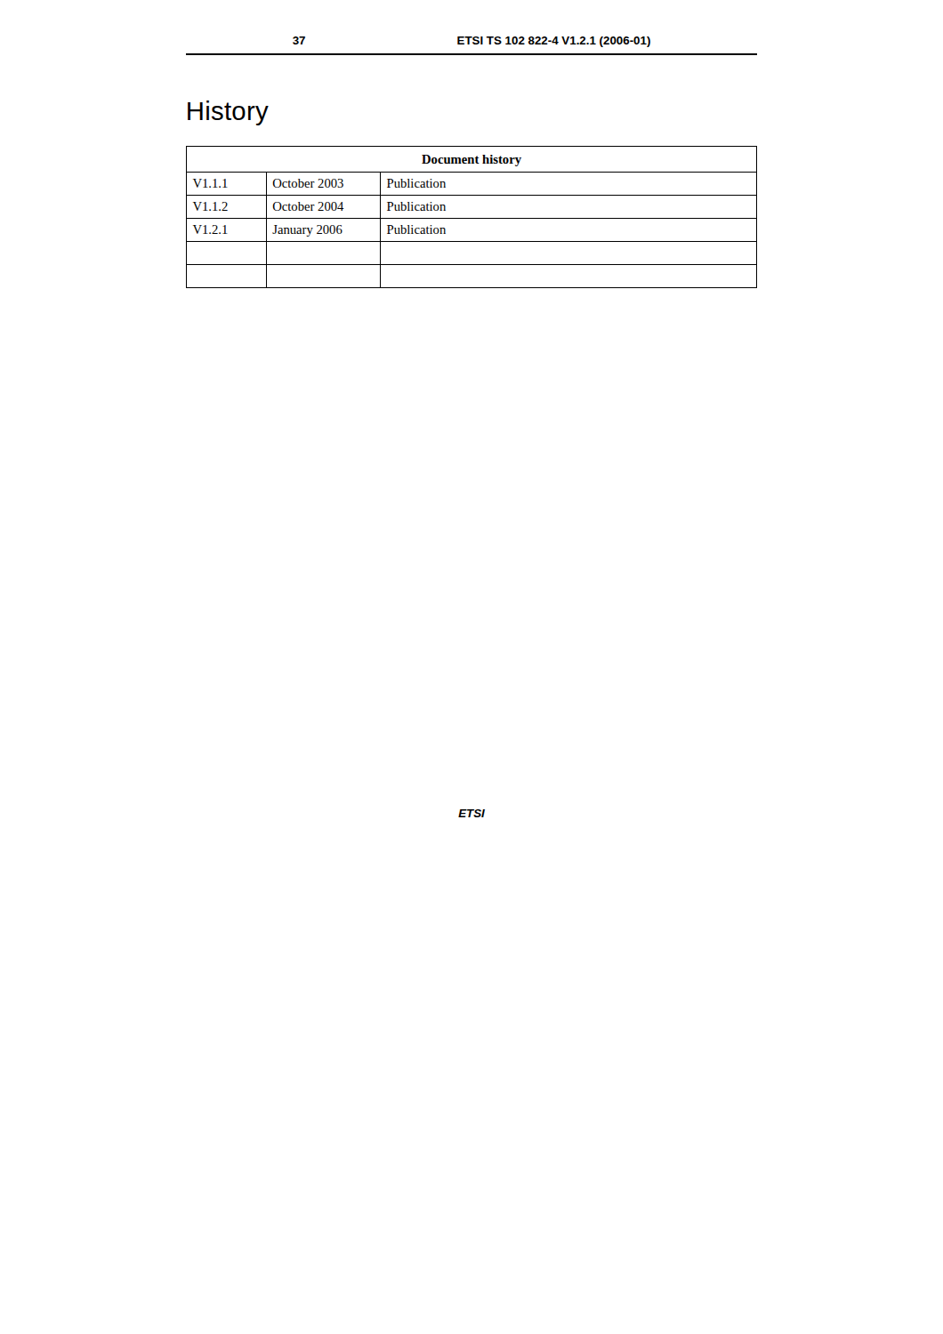37 ETSI TS 102 822-4 V1.2.1 (2006-01)
History
| Document history |
| --- |
| V1.1.1 | October 2003 | Publication |
| V1.1.2 | October 2004 | Publication |
| V1.2.1 | January 2006 | Publication |
ETSI